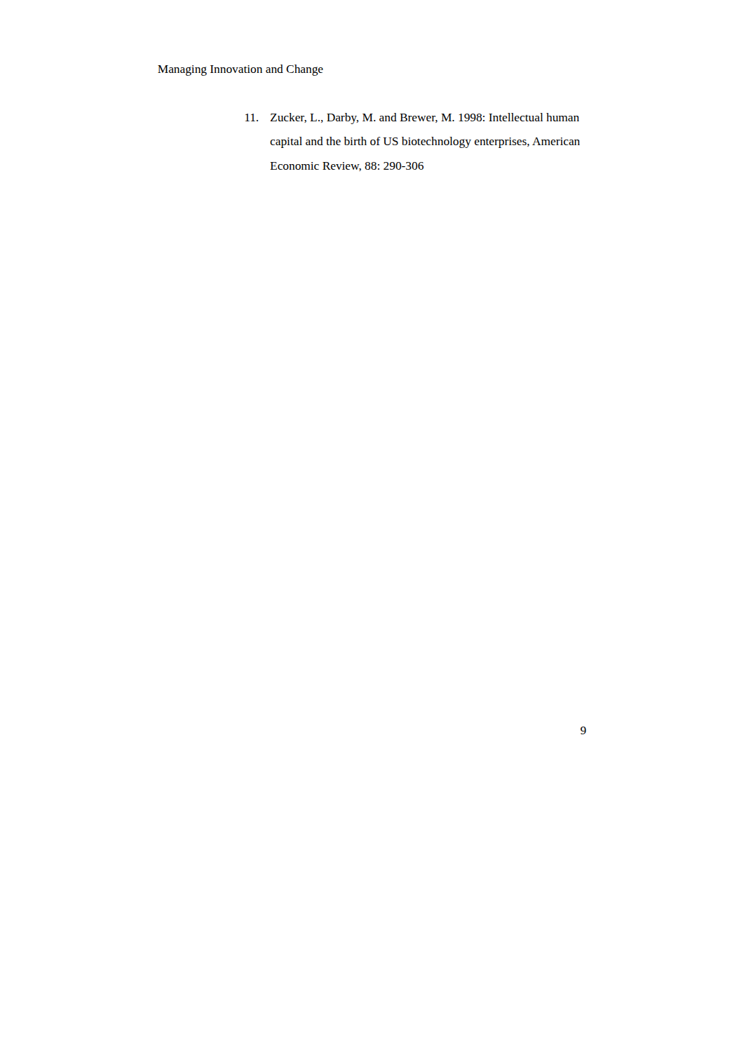Managing Innovation and Change
Zucker, L., Darby, M. and Brewer, M. 1998: Intellectual human capital and the birth of US biotechnology enterprises, American Economic Review, 88: 290-306
9